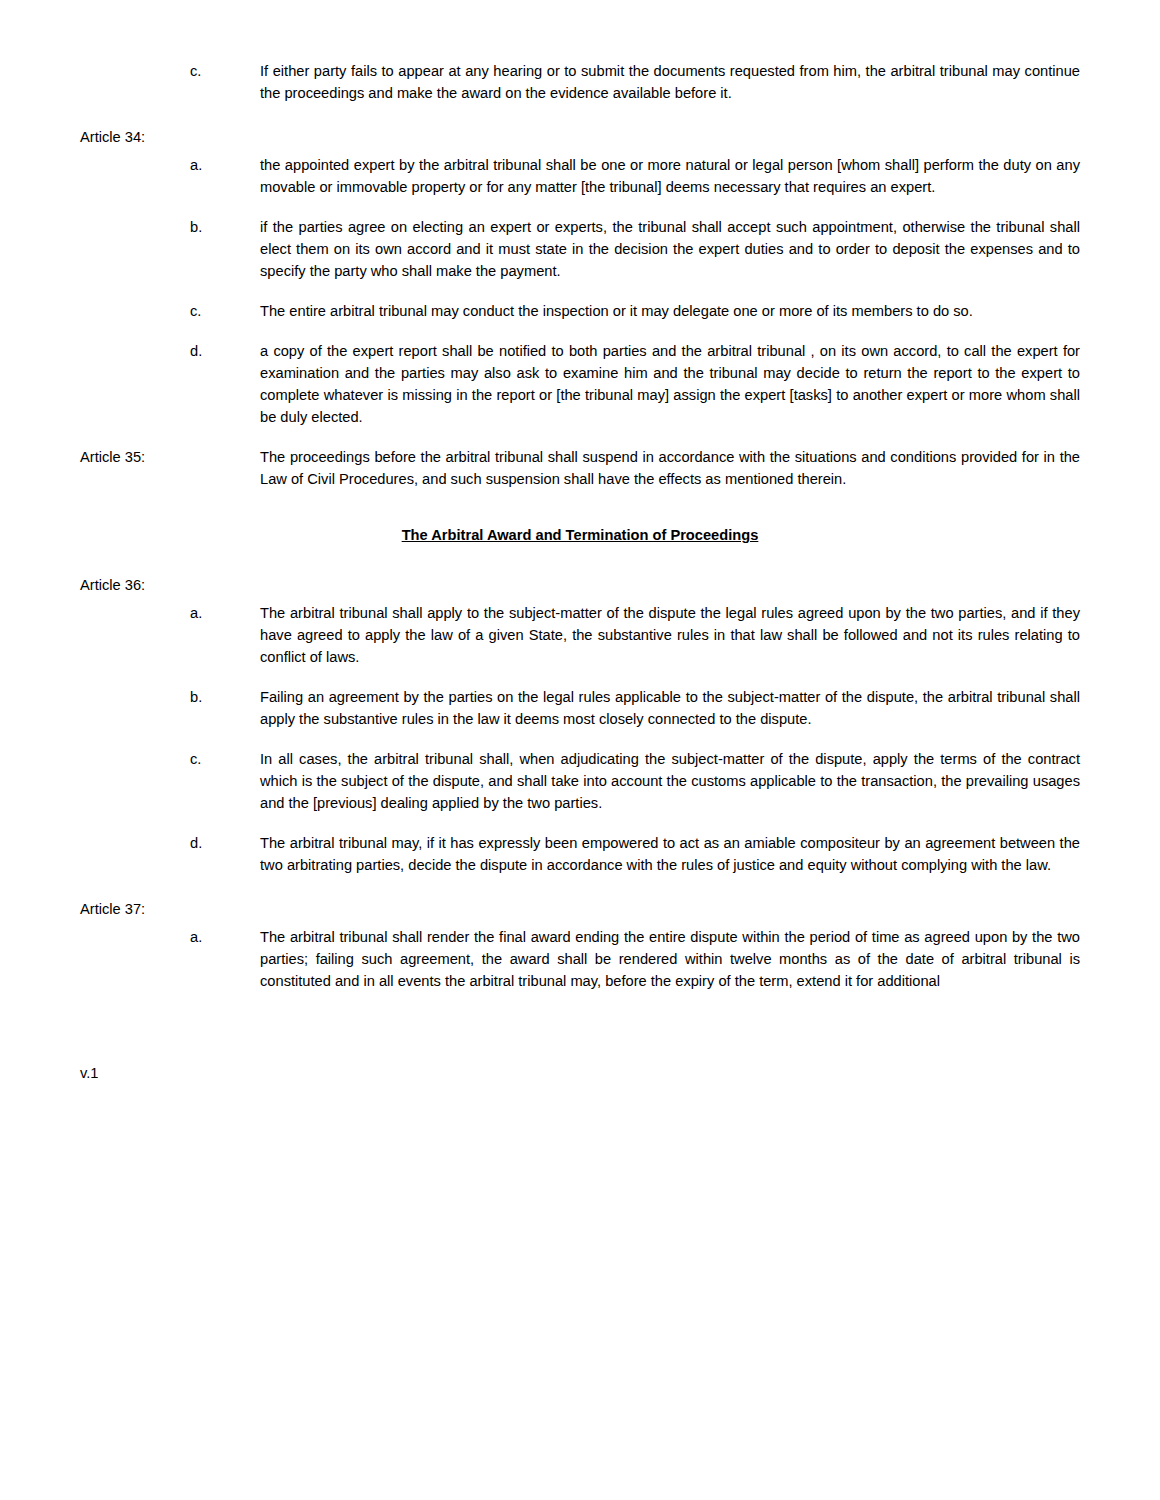c.
If either party fails to appear at any hearing or to submit the documents requested from him, the arbitral tribunal may continue the proceedings and make the award on the evidence available before it.
Article 34:
a.
the appointed expert by the arbitral tribunal shall be one or more natural or legal person [whom shall] perform the duty on any movable or immovable property or for any matter [the tribunal] deems necessary that requires an expert.
b.
if the parties agree on electing an expert or experts, the tribunal shall accept such appointment, otherwise the tribunal shall elect them on its own accord and it must state in the decision the expert duties and to order to deposit the expenses and to specify the party who shall make the payment.
c.
The entire arbitral tribunal may conduct the inspection or it may delegate one or more of its members to do so.
d.
a copy of the expert report shall be notified to both parties and the arbitral tribunal , on its own accord, to call the expert for examination and the parties may also ask to examine him and the tribunal may decide to return the report to the expert to complete whatever is missing in the report or [the tribunal may] assign the expert [tasks] to another expert or more whom shall be duly elected.
Article 35:
The proceedings before the arbitral tribunal shall suspend in accordance with the situations and conditions provided for in the Law of Civil Procedures, and such suspension shall have the effects as mentioned therein.
The Arbitral Award and Termination of Proceedings
Article 36:
a.
The arbitral tribunal shall apply to the subject-matter of the dispute the legal rules agreed upon by the two parties, and if they have agreed to apply the law of a given State, the substantive rules in that law shall be followed and not its rules relating to conflict of laws.
b.
Failing an agreement by the parties on the legal rules applicable to the subject-matter of the dispute, the arbitral tribunal shall apply the substantive rules in the law it deems most closely connected to the dispute.
c.
In all cases, the arbitral tribunal shall, when adjudicating the subject-matter of the dispute, apply the terms of the contract which is the subject of the dispute, and shall take into account the customs applicable to the transaction, the prevailing usages and the [previous] dealing applied by the two parties.
d.
The arbitral tribunal may, if it has expressly been empowered to act as an amiable compositeur by an agreement between the two arbitrating parties, decide the dispute in accordance with the rules of justice and equity without complying with the law.
Article 37:
a.
The arbitral tribunal shall render the final award ending the entire dispute within the period of time as agreed upon by the two parties; failing such agreement, the award shall be rendered within twelve months as of the date of arbitral tribunal is constituted and in all events the arbitral tribunal may, before the expiry of the term, extend it for additional
v.1